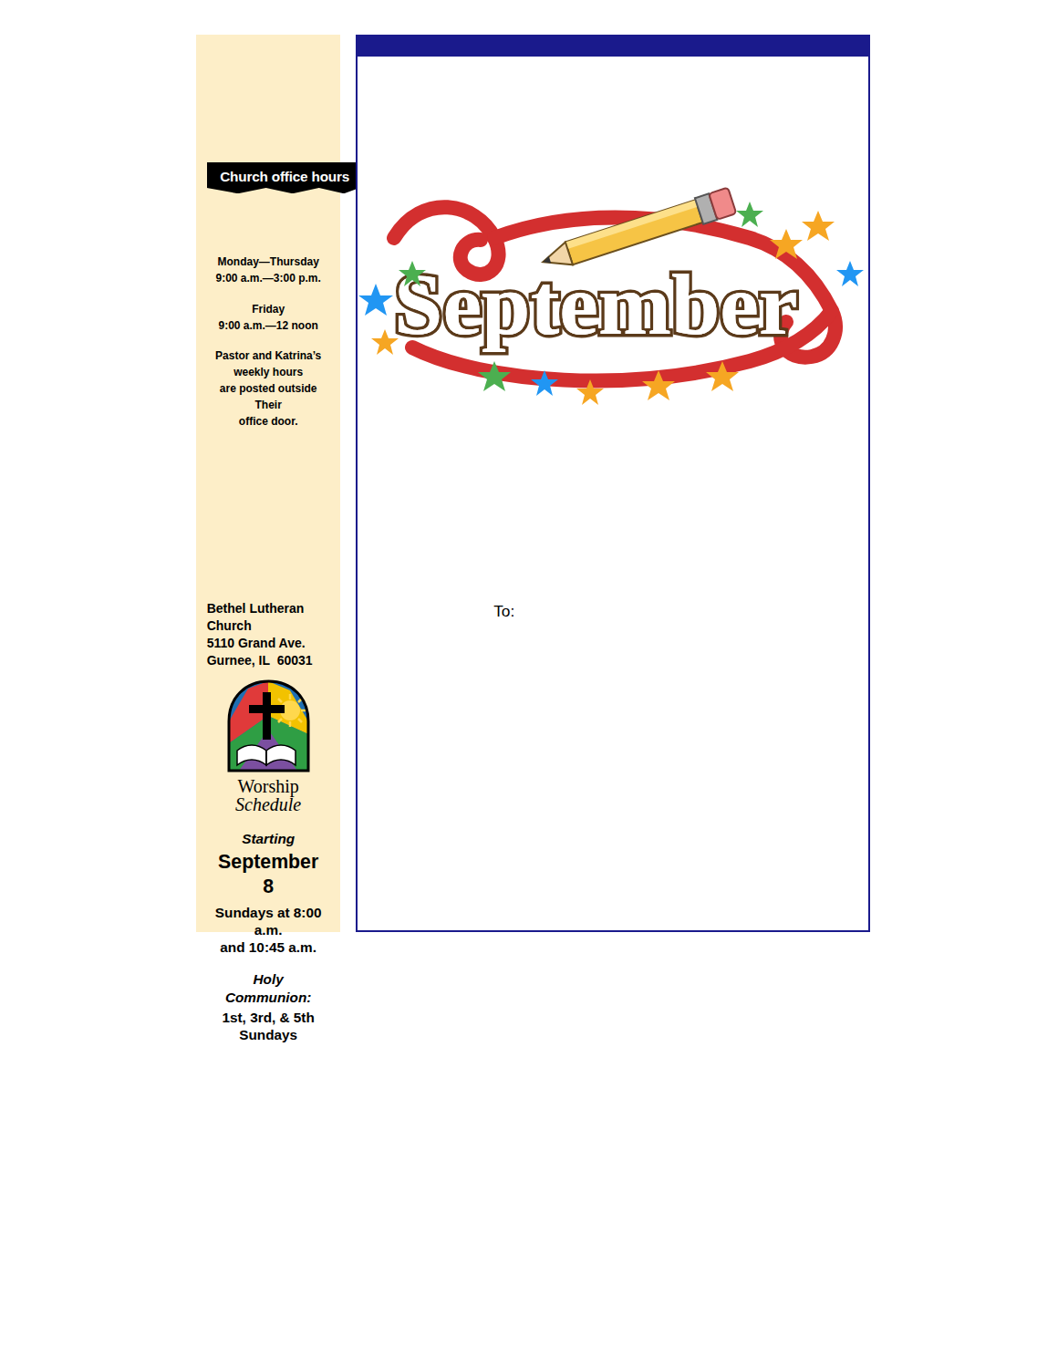Church office hours
Monday—Thursday
9:00 a.m.—3:00 p.m.
Friday
9:00 a.m.—12 noon
Pastor and Katrina’s
weekly hours
are posted outside
Their
office door.
Bethel Lutheran Church
5110 Grand Ave.
Gurnee, IL 60031
Worship
Schedule
Starting
September 8
Sundays at 8:00 a.m.
and 10:45 a.m.
Holy Communion:
1st, 3rd, & 5th
Sundays
September September
To: